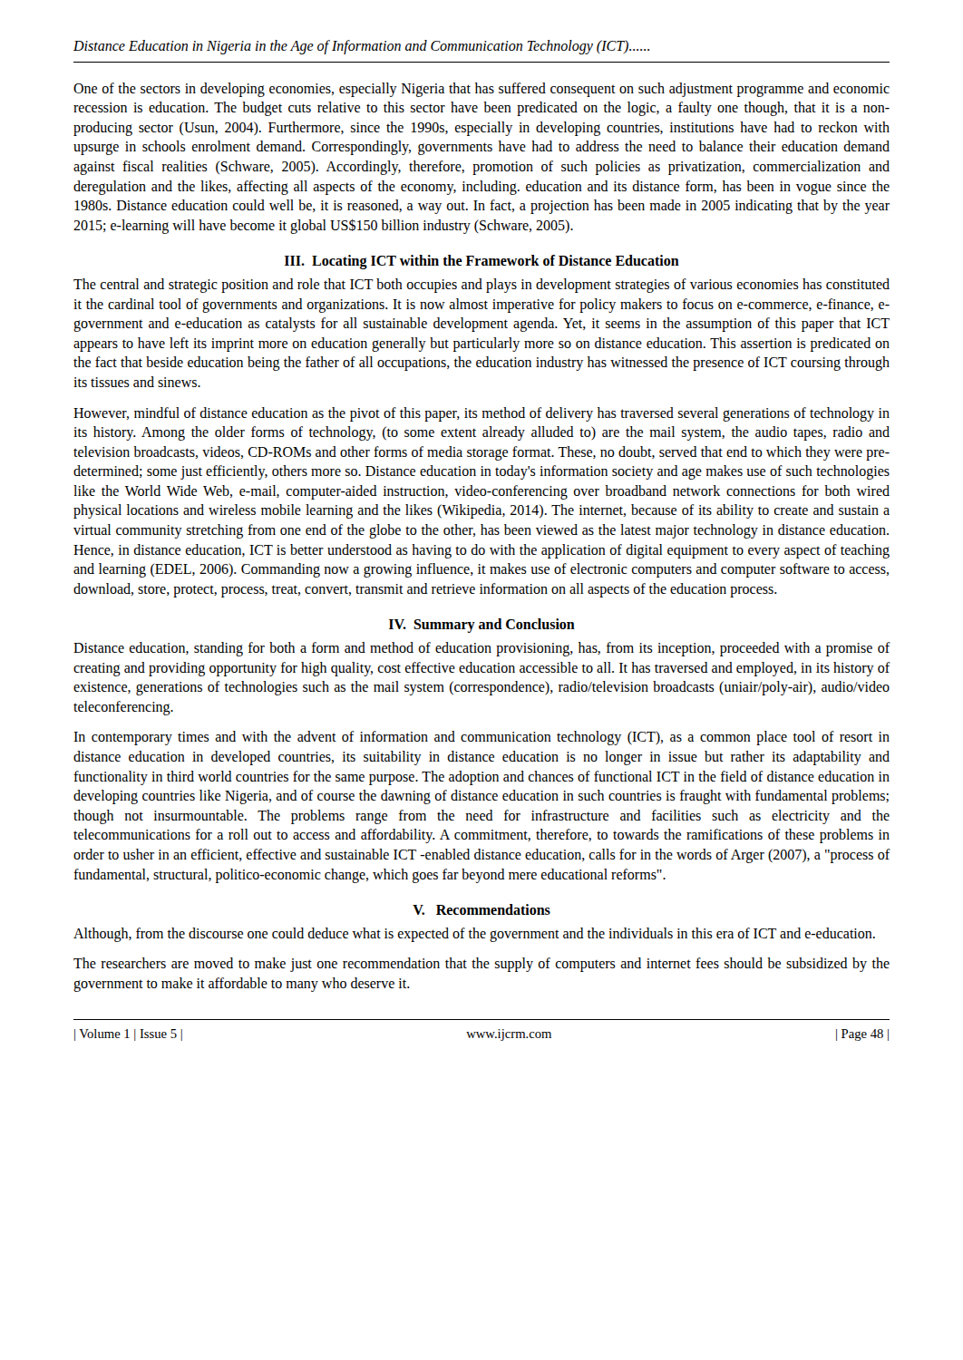Distance Education in Nigeria in the Age of Information and Communication Technology (ICT)......
One of the sectors in developing economies, especially Nigeria that has suffered consequent on such adjustment programme and economic recession is education. The budget cuts relative to this sector have been predicated on the logic, a faulty one though, that it is a non-producing sector (Usun, 2004). Furthermore, since the 1990s, especially in developing countries, institutions have had to reckon with upsurge in schools enrolment demand. Correspondingly, governments have had to address the need to balance their education demand against fiscal realities (Schware, 2005). Accordingly, therefore, promotion of such policies as privatization, commercialization and deregulation and the likes, affecting all aspects of the economy, including. education and its distance form, has been in vogue since the 1980s. Distance education could well be, it is reasoned, a way out. In fact, a projection has been made in 2005 indicating that by the year 2015; e-learning will have become it global US$150 billion industry (Schware, 2005).
III. Locating ICT within the Framework of Distance Education
The central and strategic position and role that ICT both occupies and plays in development strategies of various economies has constituted it the cardinal tool of governments and organizations. It is now almost imperative for policy makers to focus on e-commerce, e-finance, e-government and e-education as catalysts for all sustainable development agenda. Yet, it seems in the assumption of this paper that ICT appears to have left its imprint more on education generally but particularly more so on distance education. This assertion is predicated on the fact that beside education being the father of all occupations, the education industry has witnessed the presence of ICT coursing through its tissues and sinews.
However, mindful of distance education as the pivot of this paper, its method of delivery has traversed several generations of technology in its history. Among the older forms of technology, (to some extent already alluded to) are the mail system, the audio tapes, radio and television broadcasts, videos, CD-ROMs and other forms of media storage format. These, no doubt, served that end to which they were pre-determined; some just efficiently, others more so. Distance education in today's information society and age makes use of such technologies like the World Wide Web, e-mail, computer-aided instruction, video-conferencing over broadband network connections for both wired physical locations and wireless mobile learning and the likes (Wikipedia, 2014). The internet, because of its ability to create and sustain a virtual community stretching from one end of the globe to the other, has been viewed as the latest major technology in distance education. Hence, in distance education, ICT is better understood as having to do with the application of digital equipment to every aspect of teaching and learning (EDEL, 2006). Commanding now a growing influence, it makes use of electronic computers and computer software to access, download, store, protect, process, treat, convert, transmit and retrieve information on all aspects of the education process.
IV. Summary and Conclusion
Distance education, standing for both a form and method of education provisioning, has, from its inception, proceeded with a promise of creating and providing opportunity for high quality, cost effective education accessible to all. It has traversed and employed, in its history of existence, generations of technologies such as the mail system (correspondence), radio/television broadcasts (uniair/poly-air), audio/video teleconferencing.
In contemporary times and with the advent of information and communication technology (ICT), as a common place tool of resort in distance education in developed countries, its suitability in distance education is no longer in issue but rather its adaptability and functionality in third world countries for the same purpose. The adoption and chances of functional ICT in the field of distance education in developing countries like Nigeria, and of course the dawning of distance education in such countries is fraught with fundamental problems; though not insurmountable. The problems range from the need for infrastructure and facilities such as electricity and the telecommunications for a roll out to access and affordability. A commitment, therefore, to towards the ramifications of these problems in order to usher in an efficient, effective and sustainable ICT -enabled distance education, calls for in the words of Arger (2007), a "process of fundamental, structural, politico-economic change, which goes far beyond mere educational reforms".
V. Recommendations
Although, from the discourse one could deduce what is expected of the government and the individuals in this era of ICT and e-education.
The researchers are moved to make just one recommendation that the supply of computers and internet fees should be subsidized by the government to make it affordable to many who deserve it.
| Volume 1 | Issue 5 | www.ijcrm.com | Page 48 |